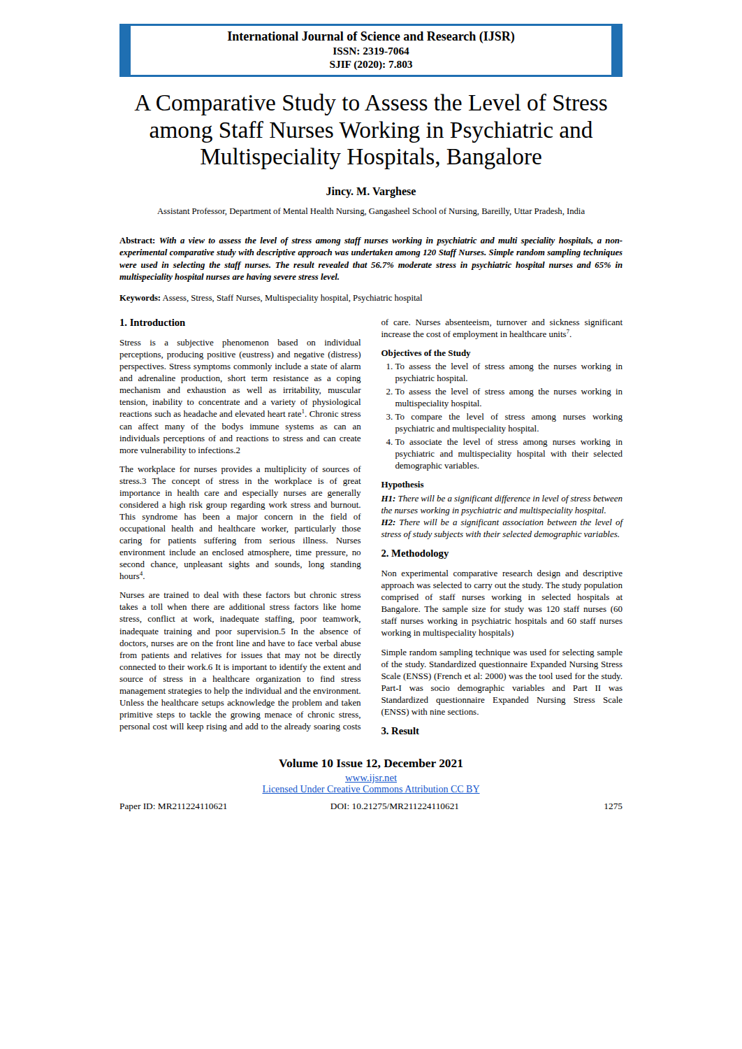International Journal of Science and Research (IJSR)
ISSN: 2319-7064
SJIF (2020): 7.803
A Comparative Study to Assess the Level of Stress among Staff Nurses Working in Psychiatric and Multispeciality Hospitals, Bangalore
Jincy. M. Varghese
Assistant Professor, Department of Mental Health Nursing, Gangasheel School of Nursing, Bareilly, Uttar Pradesh, India
Abstract: With a view to assess the level of stress among staff nurses working in psychiatric and multi speciality hospitals, a non-experimental comparative study with descriptive approach was undertaken among 120 Staff Nurses. Simple random sampling techniques were used in selecting the staff nurses. The result revealed that 56.7% moderate stress in psychiatric hospital nurses and 65% in multispeciality hospital nurses are having severe stress level.
Keywords: Assess, Stress, Staff Nurses, Multispeciality hospital, Psychiatric hospital
1. Introduction
Stress is a subjective phenomenon based on individual perceptions, producing positive (eustress) and negative (distress) perspectives. Stress symptoms commonly include a state of alarm and adrenaline production, short term resistance as a coping mechanism and exhaustion as well as irritability, muscular tension, inability to concentrate and a variety of physiological reactions such as headache and elevated heart rate1. Chronic stress can affect many of the bodys immune systems as can an individuals perceptions of and reactions to stress and can create more vulnerability to infections.2
The workplace for nurses provides a multiplicity of sources of stress.3 The concept of stress in the workplace is of great importance in health care and especially nurses are generally considered a high risk group regarding work stress and burnout. This syndrome has been a major concern in the field of occupational health and healthcare worker, particularly those caring for patients suffering from serious illness. Nurses environment include an enclosed atmosphere, time pressure, no second chance, unpleasant sights and sounds, long standing hours4.
Nurses are trained to deal with these factors but chronic stress takes a toll when there are additional stress factors like home stress, conflict at work, inadequate staffing, poor teamwork, inadequate training and poor supervision.5 In the absence of doctors, nurses are on the front line and have to face verbal abuse from patients and relatives for issues that may not be directly connected to their work.6 It is important to identify the extent and source of stress in a healthcare organization to find stress management strategies to help the individual and the environment. Unless the healthcare setups acknowledge the problem and taken primitive steps to tackle the growing menace of chronic stress, personal cost will keep rising and add to the already soaring costs of care. Nurses absenteeism, turnover and sickness significant increase the cost of employment in healthcare units7.
Objectives of the Study
To assess the level of stress among the nurses working in psychiatric hospital.
To assess the level of stress among the nurses working in multispeciality hospital.
To compare the level of stress among nurses working psychiatric and multispeciality hospital.
To associate the level of stress among nurses working in psychiatric and multispeciality hospital with their selected demographic variables.
Hypothesis
H1: There will be a significant difference in level of stress between the nurses working in psychiatric and multispeciality hospital.
H2: There will be a significant association between the level of stress of study subjects with their selected demographic variables.
2. Methodology
Non experimental comparative research design and descriptive approach was selected to carry out the study. The study population comprised of staff nurses working in selected hospitals at Bangalore. The sample size for study was 120 staff nurses (60 staff nurses working in psychiatric hospitals and 60 staff nurses working in multispeciality hospitals)
Simple random sampling technique was used for selecting sample of the study. Standardized questionnaire Expanded Nursing Stress Scale (ENSS) (French et al: 2000) was the tool used for the study. Part-I was socio demographic variables and Part II was Standardized questionnaire Expanded Nursing Stress Scale (ENSS) with nine sections.
3. Result
Volume 10 Issue 12, December 2021
www.ijsr.net
Licensed Under Creative Commons Attribution CC BY
Paper ID: MR211224110621
DOI: 10.21275/MR211224110621
1275